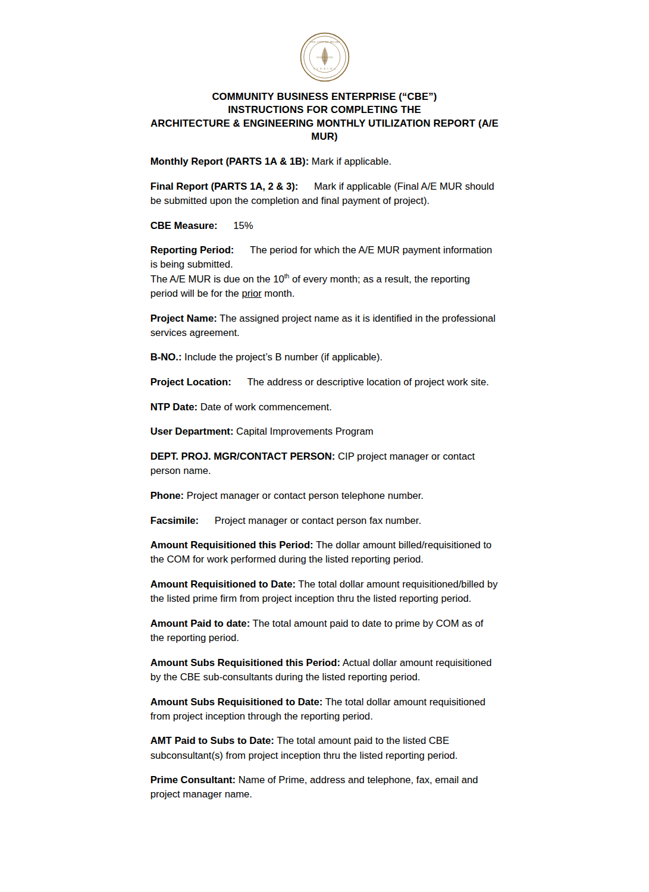THE CITY OF MIAMI F L O R I D A INCORPORATED 1896
COMMUNITY BUSINESS ENTERPRISE (“CBE”) INSTRUCTIONS FOR COMPLETING THE ARCHITECTURE & ENGINEERING MONTHLY UTILIZATION REPORT (A/E MUR)
Monthly Report (PARTS 1A & 1B): Mark if applicable.
Final Report (PARTS 1A, 2 & 3): Mark if applicable (Final A/E MUR should be submitted upon the completion and final payment of project).
CBE Measure: 15%
Reporting Period: The period for which the A/E MUR payment information is being submitted.
The A/E MUR is due on the 10th of every month; as a result, the reporting period will be for the prior month.
Project Name: The assigned project name as it is identified in the professional services agreement.
B-NO.: Include the project’s B number (if applicable).
Project Location: The address or descriptive location of project work site.
NTP Date: Date of work commencement.
User Department: Capital Improvements Program
DEPT. PROJ. MGR/CONTACT PERSON: CIP project manager or contact person name.
Phone: Project manager or contact person telephone number.
Facsimile: Project manager or contact person fax number.
Amount Requisitioned this Period: The dollar amount billed/requisitioned to the COM for work performed during the listed reporting period.
Amount Requisitioned to Date: The total dollar amount requisitioned/billed by the listed prime firm from project inception thru the listed reporting period.
Amount Paid to date: The total amount paid to date to prime by COM as of the reporting period.
Amount Subs Requisitioned this Period: Actual dollar amount requisitioned by the CBE sub-consultants during the listed reporting period.
Amount Subs Requisitioned to Date: The total dollar amount requisitioned from project inception through the reporting period.
AMT Paid to Subs to Date: The total amount paid to the listed CBE subconsultant(s) from project inception thru the listed reporting period.
Prime Consultant: Name of Prime, address and telephone, fax, email and project manager name.